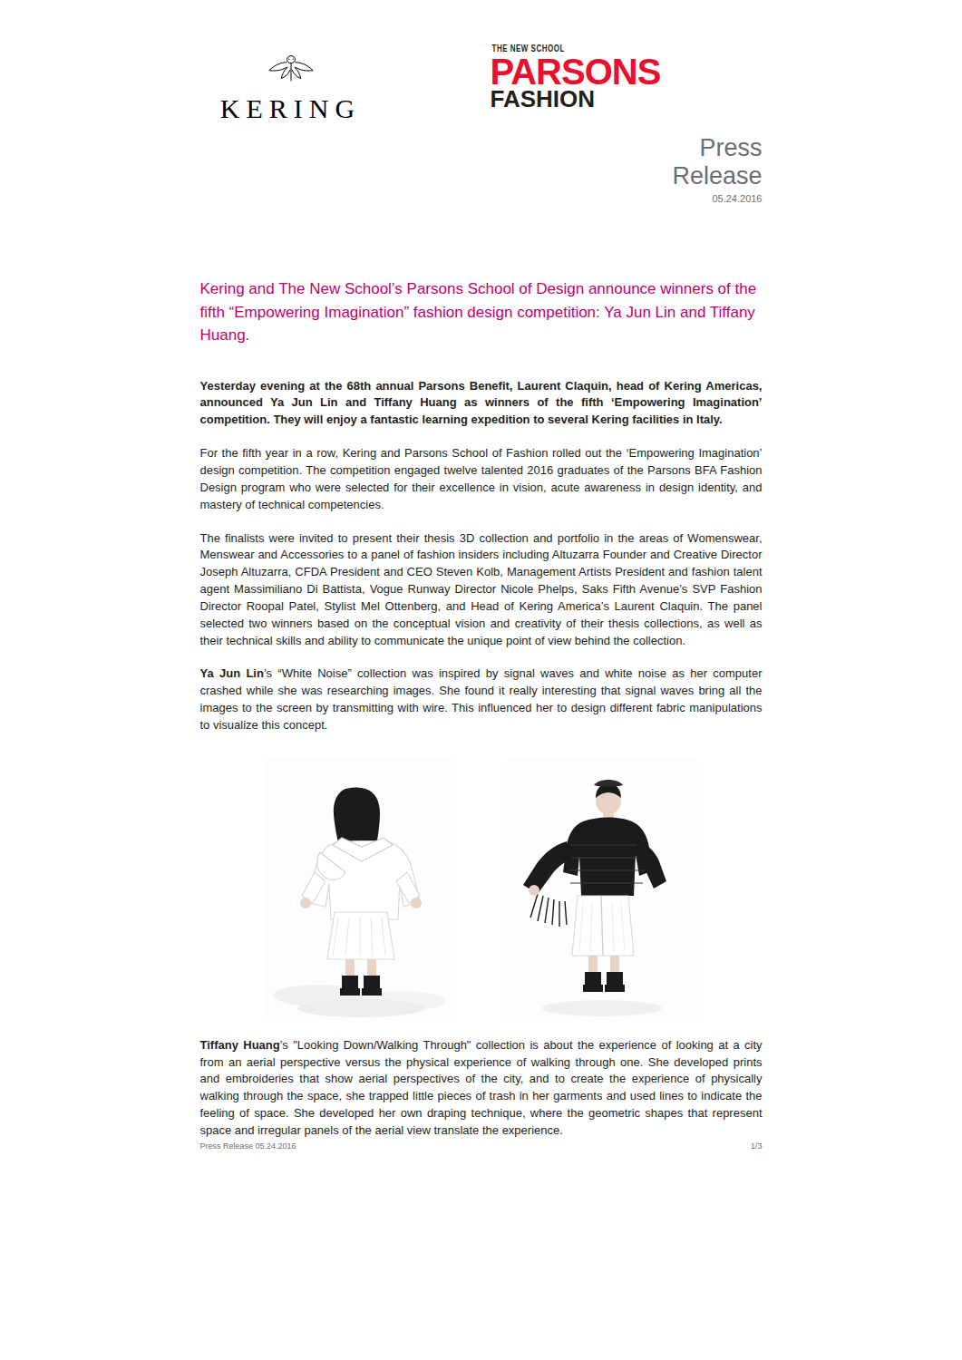KERING
THE NEW SCHOOL
PARSONS
FASHION
Press
Release
05.24.2016
Kering and The New School’s Parsons School of Design announce winners of the fifth “Empowering Imagination” fashion design competition: Ya Jun Lin and Tiffany Huang.
Yesterday evening at the 68th annual Parsons Benefit, Laurent Claquin, head of Kering Americas, announced Ya Jun Lin and Tiffany Huang as winners of the fifth ‘Empowering Imagination’ competition. They will enjoy a fantastic learning expedition to several Kering facilities in Italy.
For the fifth year in a row, Kering and Parsons School of Fashion rolled out the ‘Empowering Imagination’ design competition. The competition engaged twelve talented 2016 graduates of the Parsons BFA Fashion Design program who were selected for their excellence in vision, acute awareness in design identity, and mastery of technical competencies.
The finalists were invited to present their thesis 3D collection and portfolio in the areas of Womenswear, Menswear and Accessories to a panel of fashion insiders including Altuzarra Founder and Creative Director Joseph Altuzarra, CFDA President and CEO Steven Kolb, Management Artists President and fashion talent agent Massimiliano Di Battista, Vogue Runway Director Nicole Phelps, Saks Fifth Avenue’s SVP Fashion Director Roopal Patel, Stylist Mel Ottenberg, and Head of Kering America’s Laurent Claquin. The panel selected two winners based on the conceptual vision and creativity of their thesis collections, as well as their technical skills and ability to communicate the unique point of view behind the collection.
Ya Jun Lin’s “White Noise” collection was inspired by signal waves and white noise as her computer crashed while she was researching images. She found it really interesting that signal waves bring all the images to the screen by transmitting with wire. This influenced her to design different fabric manipulations to visualize this concept.
Tiffany Huang’s "Looking Down/Walking Through" collection is about the experience of looking at a city from an aerial perspective versus the physical experience of walking through one. She developed prints and embroideries that show aerial perspectives of the city, and to create the experience of physically walking through the space, she trapped little pieces of trash in her garments and used lines to indicate the feeling of space. She developed her own draping technique, where the geometric shapes that represent space and irregular panels of the aerial view translate the experience.
Press Release 05.24.2016
1/3